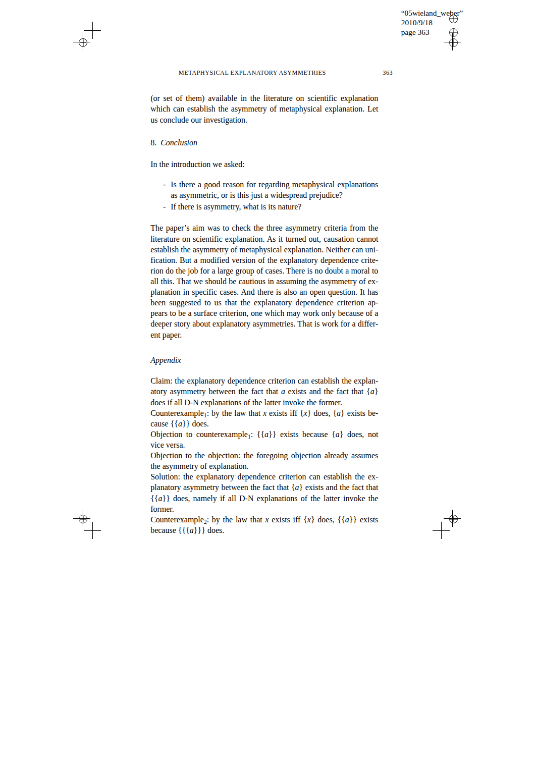“05wieland_weber” 2010/9/18 page 363
METAPHYSICAL EXPLANATORY ASYMMETRIES 363
(or set of them) available in the literature on scientific explanation which can establish the asymmetry of metaphysical explanation. Let us conclude our investigation.
8. Conclusion
In the introduction we asked:
Is there a good reason for regarding metaphysical explanations as asymmetric, or is this just a widespread prejudice?
If there is asymmetry, what is its nature?
The paper’s aim was to check the three asymmetry criteria from the literature on scientific explanation. As it turned out, causation cannot establish the asymmetry of metaphysical explanation. Neither can unification. But a modified version of the explanatory dependence criterion do the job for a large group of cases. There is no doubt a moral to all this. That we should be cautious in assuming the asymmetry of explanation in specific cases. And there is also an open question. It has been suggested to us that the explanatory dependence criterion appears to be a surface criterion, one which may work only because of a deeper story about explanatory asymmetries. That is work for a different paper.
Appendix
Claim: the explanatory dependence criterion can establish the explanatory asymmetry between the fact that a exists and the fact that {a} does if all D-N explanations of the latter invoke the former.
Counterexample1: by the law that x exists iff {x} does, {a} exists because {{a}} does.
Objection to counterexample1: {{a}} exists because {a} does, not vice versa.
Objection to the objection: the foregoing objection already assumes the asymmetry of explanation.
Solution: the explanatory dependence criterion can establish the explanatory asymmetry between the fact that {a} exists and the fact that {{a}} does, namely if all D-N explanations of the latter invoke the former.
Counterexample2: by the law that x exists iff {x} does, {{a}} exists because {{{a}}} does.